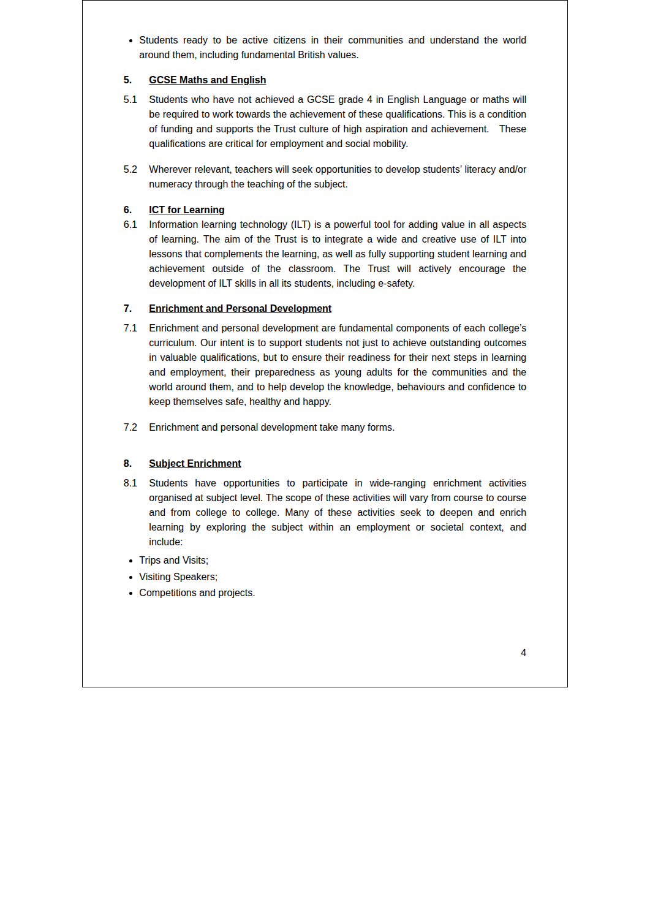Students ready to be active citizens in their communities and understand the world around them, including fundamental British values.
5.
GCSE Maths and English
5.1
Students who have not achieved a GCSE grade 4 in English Language or maths will be required to work towards the achievement of these qualifications. This is a condition of funding and supports the Trust culture of high aspiration and achievement. These qualifications are critical for employment and social mobility.
5.2
Wherever relevant, teachers will seek opportunities to develop students’ literacy and/or numeracy through the teaching of the subject.
6.
ICT for Learning
6.1
Information learning technology (ILT) is a powerful tool for adding value in all aspects of learning. The aim of the Trust is to integrate a wide and creative use of ILT into lessons that complements the learning, as well as fully supporting student learning and achievement outside of the classroom. The Trust will actively encourage the development of ILT skills in all its students, including e-safety.
7.
Enrichment and Personal Development
7.1
Enrichment and personal development are fundamental components of each college’s curriculum. Our intent is to support students not just to achieve outstanding outcomes in valuable qualifications, but to ensure their readiness for their next steps in learning and employment, their preparedness as young adults for the communities and the world around them, and to help develop the knowledge, behaviours and confidence to keep themselves safe, healthy and happy.
7.2
Enrichment and personal development take many forms.
8.
Subject Enrichment
8.1
Students have opportunities to participate in wide-ranging enrichment activities organised at subject level. The scope of these activities will vary from course to course and from college to college. Many of these activities seek to deepen and enrich learning by exploring the subject within an employment or societal context, and include:
Trips and Visits;
Visiting Speakers;
Competitions and projects.
4